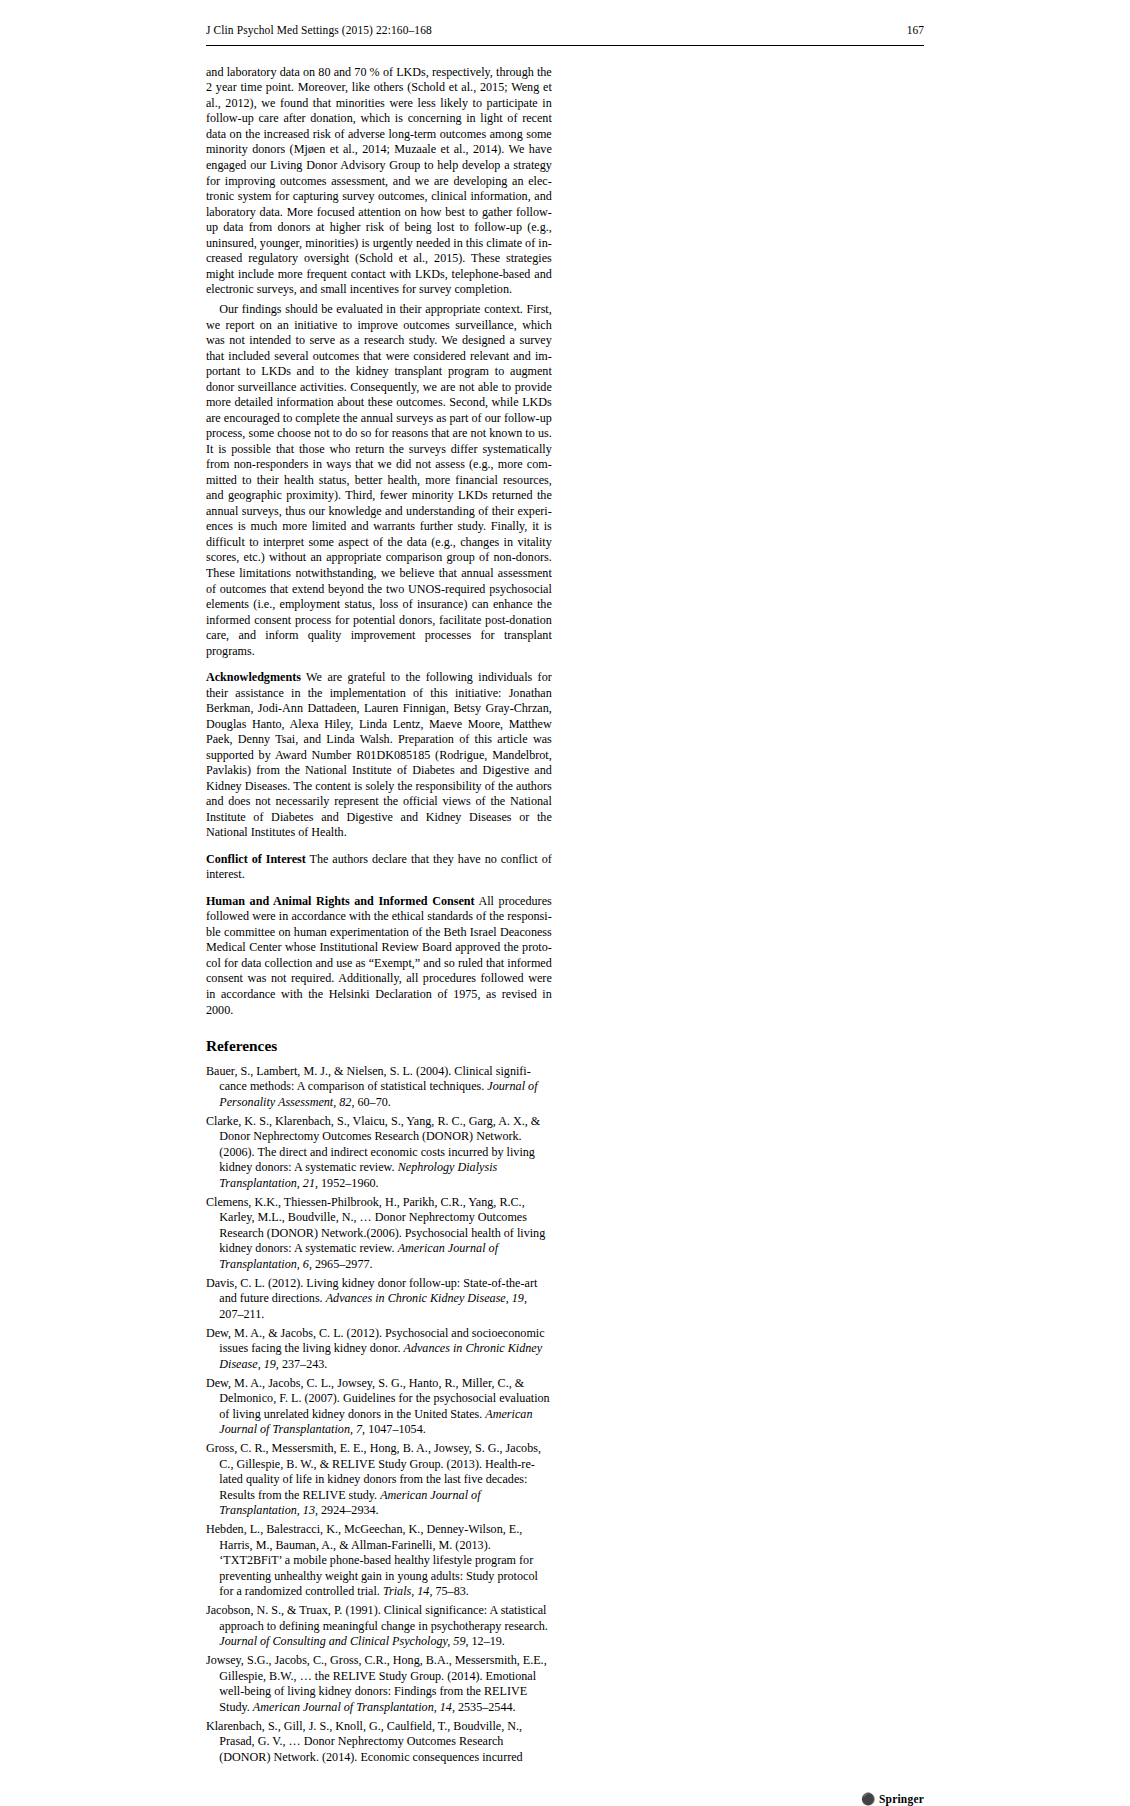J Clin Psychol Med Settings (2015) 22:160–168 167
and laboratory data on 80 and 70 % of LKDs, respectively, through the 2 year time point. Moreover, like others (Schold et al., 2015; Weng et al., 2012), we found that minorities were less likely to participate in follow-up care after donation, which is concerning in light of recent data on the increased risk of adverse long-term outcomes among some minority donors (Mjøen et al., 2014; Muzaale et al., 2014). We have engaged our Living Donor Advisory Group to help develop a strategy for improving outcomes assessment, and we are developing an electronic system for capturing survey outcomes, clinical information, and laboratory data. More focused attention on how best to gather follow-up data from donors at higher risk of being lost to follow-up (e.g., uninsured, younger, minorities) is urgently needed in this climate of increased regulatory oversight (Schold et al., 2015). These strategies might include more frequent contact with LKDs, telephone-based and electronic surveys, and small incentives for survey completion.
Our findings should be evaluated in their appropriate context. First, we report on an initiative to improve outcomes surveillance, which was not intended to serve as a research study. We designed a survey that included several outcomes that were considered relevant and important to LKDs and to the kidney transplant program to augment donor surveillance activities. Consequently, we are not able to provide more detailed information about these outcomes. Second, while LKDs are encouraged to complete the annual surveys as part of our follow-up process, some choose not to do so for reasons that are not known to us. It is possible that those who return the surveys differ systematically from non-responders in ways that we did not assess (e.g., more committed to their health status, better health, more financial resources, and geographic proximity). Third, fewer minority LKDs returned the annual surveys, thus our knowledge and understanding of their experiences is much more limited and warrants further study. Finally, it is difficult to interpret some aspect of the data (e.g., changes in vitality scores, etc.) without an appropriate comparison group of non-donors. These limitations notwithstanding, we believe that annual assessment of outcomes that extend beyond the two UNOS-required psychosocial elements (i.e., employment status, loss of insurance) can enhance the informed consent process for potential donors, facilitate post-donation care, and inform quality improvement processes for transplant programs.
Acknowledgments We are grateful to the following individuals for their assistance in the implementation of this initiative: Jonathan Berkman, Jodi-Ann Dattadeen, Lauren Finnigan, Betsy Gray-Chrzan, Douglas Hanto, Alexa Hiley, Linda Lentz, Maeve Moore, Matthew Paek, Denny Tsai, and Linda Walsh. Preparation of this article was supported by Award Number R01DK085185 (Rodrigue, Mandelbrot, Pavlakis) from the National Institute of Diabetes and Digestive and Kidney Diseases. The content is solely the responsibility of the authors and does not necessarily represent the official views of the National Institute of Diabetes and Digestive and Kidney Diseases or the National Institutes of Health.
Conflict of Interest The authors declare that they have no conflict of interest.
Human and Animal Rights and Informed Consent All procedures followed were in accordance with the ethical standards of the responsible committee on human experimentation of the Beth Israel Deaconess Medical Center whose Institutional Review Board approved the protocol for data collection and use as “Exempt,” and so ruled that informed consent was not required. Additionally, all procedures followed were in accordance with the Helsinki Declaration of 1975, as revised in 2000.
References
Bauer, S., Lambert, M. J., & Nielsen, S. L. (2004). Clinical significance methods: A comparison of statistical techniques. Journal of Personality Assessment, 82, 60–70.
Clarke, K. S., Klarenbach, S., Vlaicu, S., Yang, R. C., Garg, A. X., & Donor Nephrectomy Outcomes Research (DONOR) Network. (2006). The direct and indirect economic costs incurred by living kidney donors: A systematic review. Nephrology Dialysis Transplantation, 21, 1952–1960.
Clemens, K.K., Thiessen-Philbrook, H., Parikh, C.R., Yang, R.C., Karley, M.L., Boudville, N., … Donor Nephrectomy Outcomes Research (DONOR) Network.(2006). Psychosocial health of living kidney donors: A systematic review. American Journal of Transplantation, 6, 2965–2977.
Davis, C. L. (2012). Living kidney donor follow-up: State-of-the-art and future directions. Advances in Chronic Kidney Disease, 19, 207–211.
Dew, M. A., & Jacobs, C. L. (2012). Psychosocial and socioeconomic issues facing the living kidney donor. Advances in Chronic Kidney Disease, 19, 237–243.
Dew, M. A., Jacobs, C. L., Jowsey, S. G., Hanto, R., Miller, C., & Delmonico, F. L. (2007). Guidelines for the psychosocial evaluation of living unrelated kidney donors in the United States. American Journal of Transplantation, 7, 1047–1054.
Gross, C. R., Messersmith, E. E., Hong, B. A., Jowsey, S. G., Jacobs, C., Gillespie, B. W., & RELIVE Study Group. (2013). Health-related quality of life in kidney donors from the last five decades: Results from the RELIVE study. American Journal of Transplantation, 13, 2924–2934.
Hebden, L., Balestracci, K., McGeechan, K., Denney-Wilson, E., Harris, M., Bauman, A., & Allman-Farinelli, M. (2013). ‘TXT2BFiT’ a mobile phone-based healthy lifestyle program for preventing unhealthy weight gain in young adults: Study protocol for a randomized controlled trial. Trials, 14, 75–83.
Jacobson, N. S., & Truax, P. (1991). Clinical significance: A statistical approach to defining meaningful change in psychotherapy research. Journal of Consulting and Clinical Psychology, 59, 12–19.
Jowsey, S.G., Jacobs, C., Gross, C.R., Hong, B.A., Messersmith, E.E., Gillespie, B.W., … the RELIVE Study Group. (2014). Emotional well-being of living kidney donors: Findings from the RELIVE Study. American Journal of Transplantation, 14, 2535–2544.
Klarenbach, S., Gill, J. S., Knoll, G., Caulfield, T., Boudville, N., Prasad, G. V., … Donor Nephrectomy Outcomes Research (DONOR) Network. (2014). Economic consequences incurred
⚫Springer